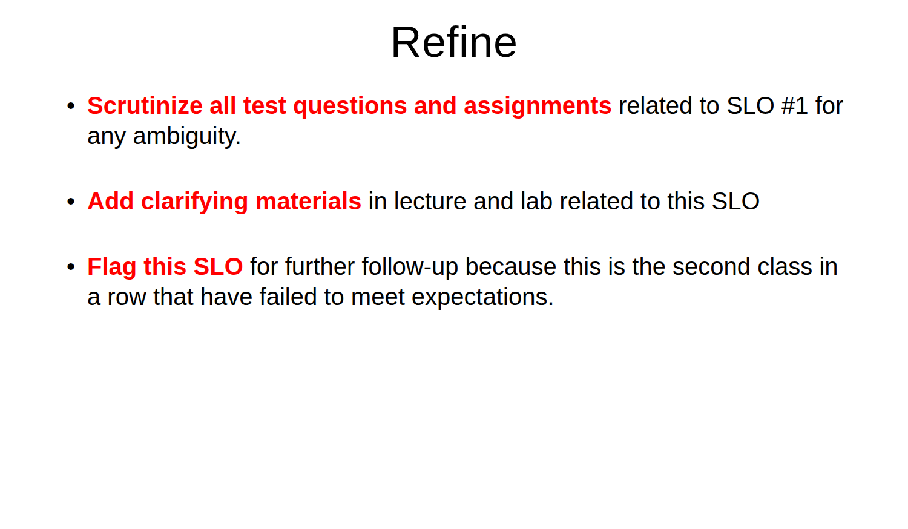Refine
Scrutinize all test questions and assignments related to SLO #1 for any ambiguity.
Add clarifying materials in lecture and lab related to this SLO
Flag this SLO for further follow-up because this is the second class in a row that have failed to meet expectations.